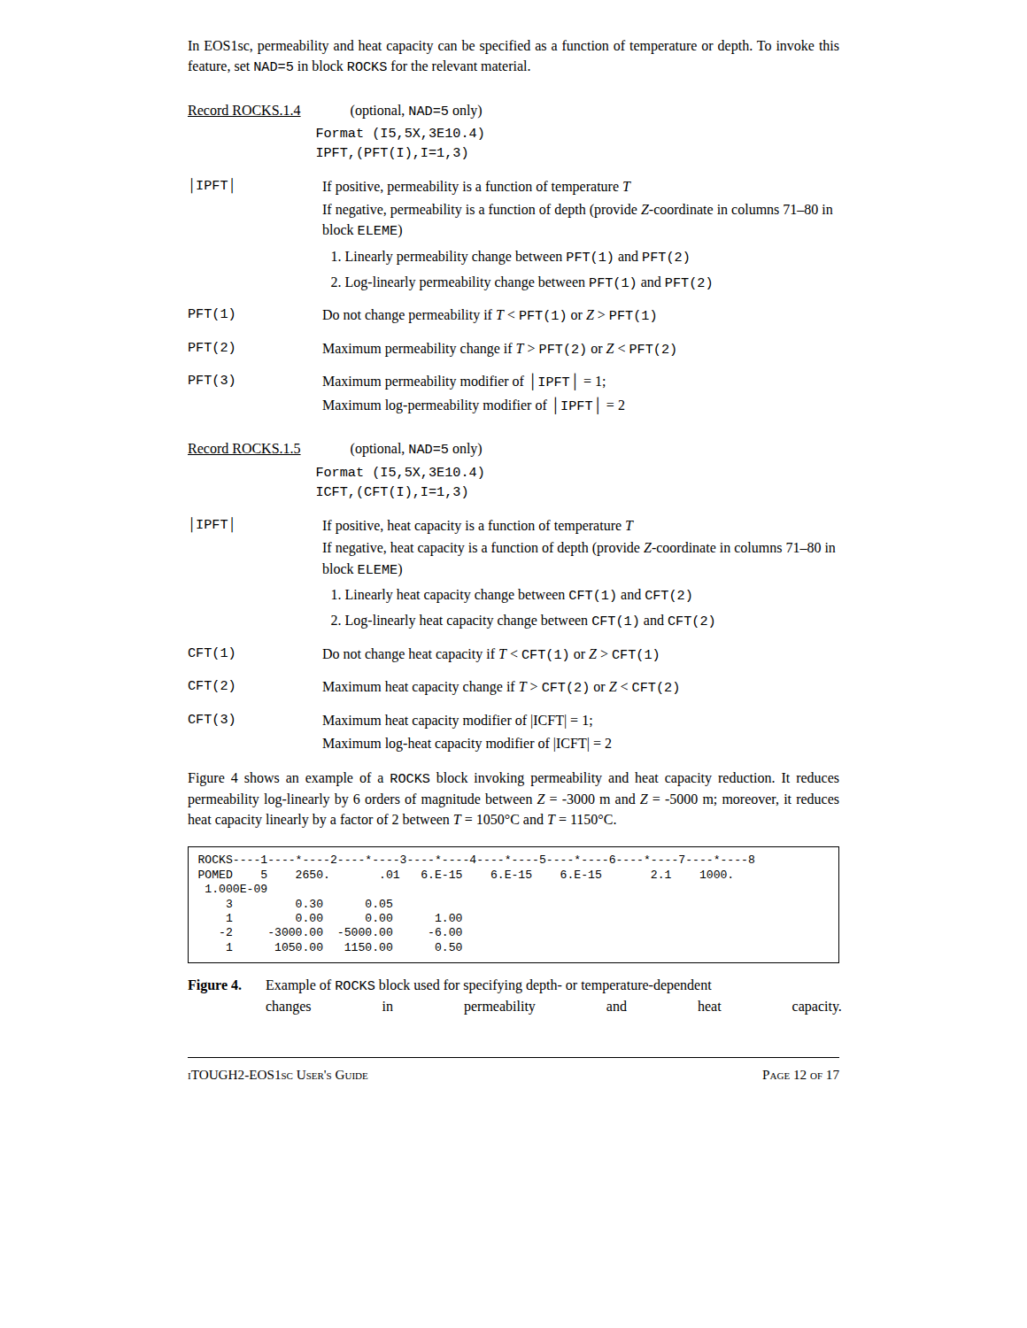In EOS1sc, permeability and heat capacity can be specified as a function of temperature or depth. To invoke this feature, set NAD=5 in block ROCKS for the relevant material.
Record ROCKS.1.4(optional, NAD=5 only)
Format (I5,5X,3E10.4) IPFT,(PFT(I),I=1,3)
│IPFT│
If positive, permeability is a function of temperature T
If negative, permeability is a function of depth (provide Z-coordinate in columns 71–80 in block ELEME)
Linearly permeability change between PFT(1) and PFT(2)
Log-linearly permeability change between PFT(1) and PFT(2)
PFT(1)
Do not change permeability if T < PFT(1) or Z > PFT(1)
PFT(2)
Maximum permeability change if T > PFT(2) or Z < PFT(2)
PFT(3)
Maximum permeability modifier of │IPFT│ = 1;
Maximum log-permeability modifier of │IPFT│ = 2
Record ROCKS.1.5(optional, NAD=5 only)
Format (I5,5X,3E10.4) ICFT,(CFT(I),I=1,3)
│IPFT│
If positive, heat capacity is a function of temperature T
If negative, heat capacity is a function of depth (provide Z-coordinate in columns 71–80 in block ELEME)
Linearly heat capacity change between CFT(1) and CFT(2)
Log-linearly heat capacity change between CFT(1) and CFT(2)
CFT(1)
Do not change heat capacity if T < CFT(1) or Z > CFT(1)
CFT(2)
Maximum heat capacity change if T > CFT(2) or Z < CFT(2)
CFT(3)
Maximum heat capacity modifier of |ICFT| = 1;
Maximum log-heat capacity modifier of |ICFT| = 2
Figure 4 shows an example of a ROCKS block invoking permeability and heat capacity reduction. It reduces permeability log-linearly by 6 orders of magnitude between Z = -3000 m and Z = -5000 m; moreover, it reduces heat capacity linearly by a factor of 2 between T = 1050°C and T = 1150°C.
ROCKS----1----*----2----*----3----*----4----*----5----*----6----*----7----*----8 POMED 5 2650. .01 6.E-15 6.E-15 6.E-15 2.1 1000. 1.000E-09 3 0.30 0.05 1 0.00 0.00 1.00 -2 -3000.00 -5000.00 -6.00 1 1050.00 1150.00 0.50
Figure 4. Example of ROCKS block used for specifying depth- or temperature-dependent changes in permeability and heat capacity.
iTOUGH2-EOS1sc User's Guide Page 12 of 17